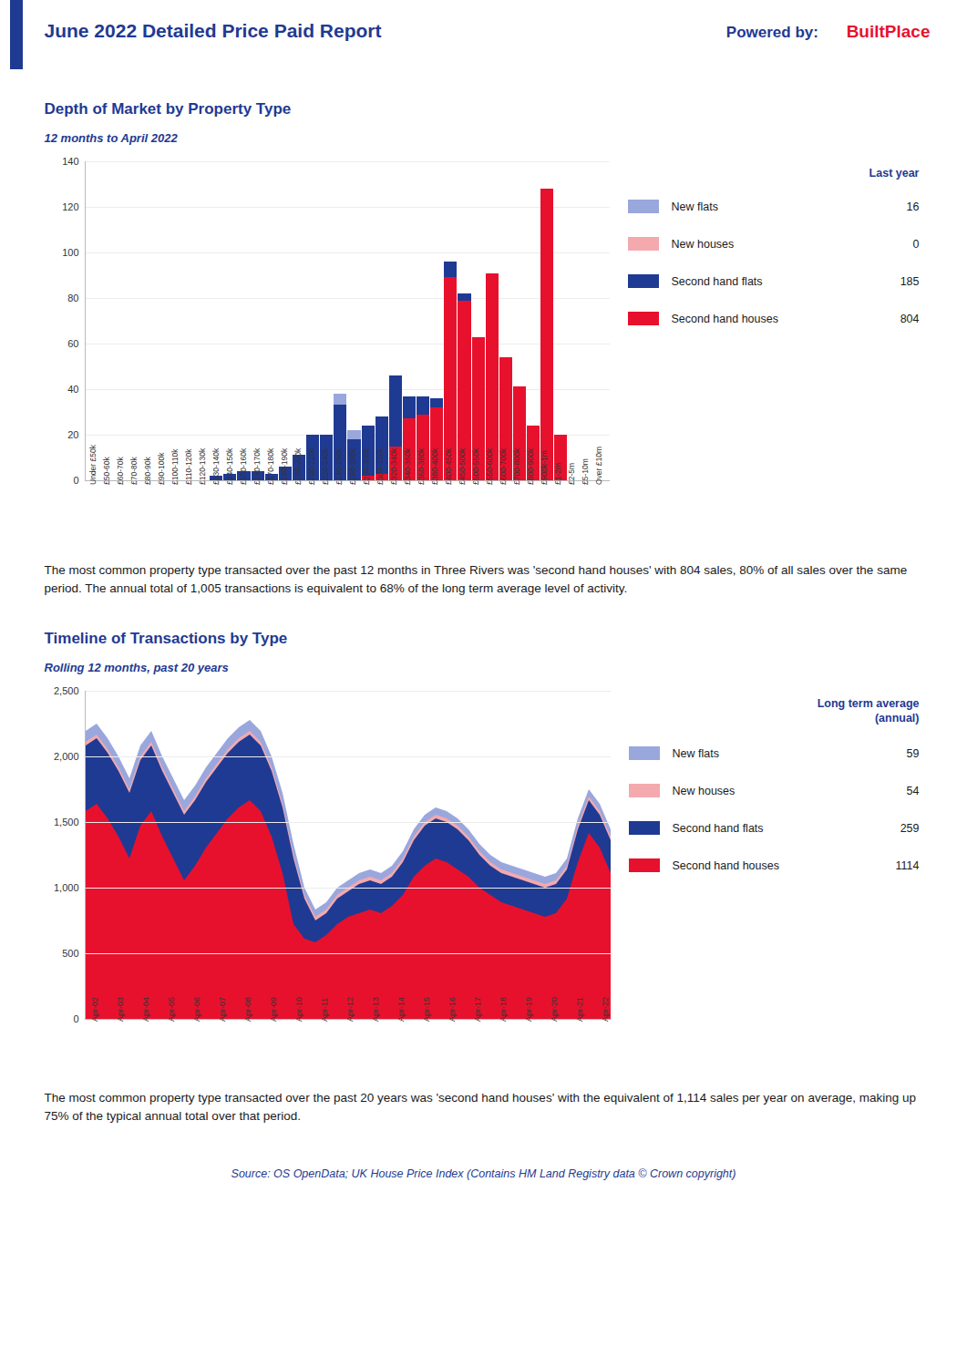June 2022 Detailed Price Paid Report
Powered by: BuiltPlace
Depth of Market by Property Type
12 months to April 2022
140 120 100 80 60 40 20 0
Under £50k £50-60k £60-70k £70-80k £80-90k £90-100k £100-110k £110-120k £120-130k £130-140k £140-150k £150-160k £160-170k £170-180k £180-190k £190-200k £200-220k £220-240k £240-260k £260-280k £280-300k £300-320k £320-340k £340-360k £360-380k £380-400k £400-450k £450-500k £500-550k £550-600k £600-700k £700-800k £800-900k £900k-1m £1-2m £2-5m £5-10m Over £10m
Last year
New flats
16
New houses
0
Second hand flats
185
Second hand houses
804
The most common property type transacted over the past 12 months in Three Rivers was 'second hand houses' with 804 sales, 80% of all sales over the same period. The annual total of 1,005 transactions is equivalent to 68% of the long term average level of activity.
Timeline of Transactions by Type
Rolling 12 months, past 20 years
2,500 2,000 1,500 1,000 500 0
Apr-02 Apr-03 Apr-04 Apr-05 Apr-06 Apr-07 Apr-08 Apr-09 Apr-10 Apr-11 Apr-12 Apr-13 Apr-14 Apr-15 Apr-16 Apr-17 Apr-18 Apr-19 Apr-20 Apr-21 Apr-22
Long term average
(annual)
New flats
59
New houses
54
Second hand flats
259
Second hand houses
1114
The most common property type transacted over the past 20 years was 'second hand houses' with the equivalent of 1,114 sales per year on average, making up 75% of the typical annual total over that period.
Source: OS OpenData; UK House Price Index (Contains HM Land Registry data © Crown copyright)